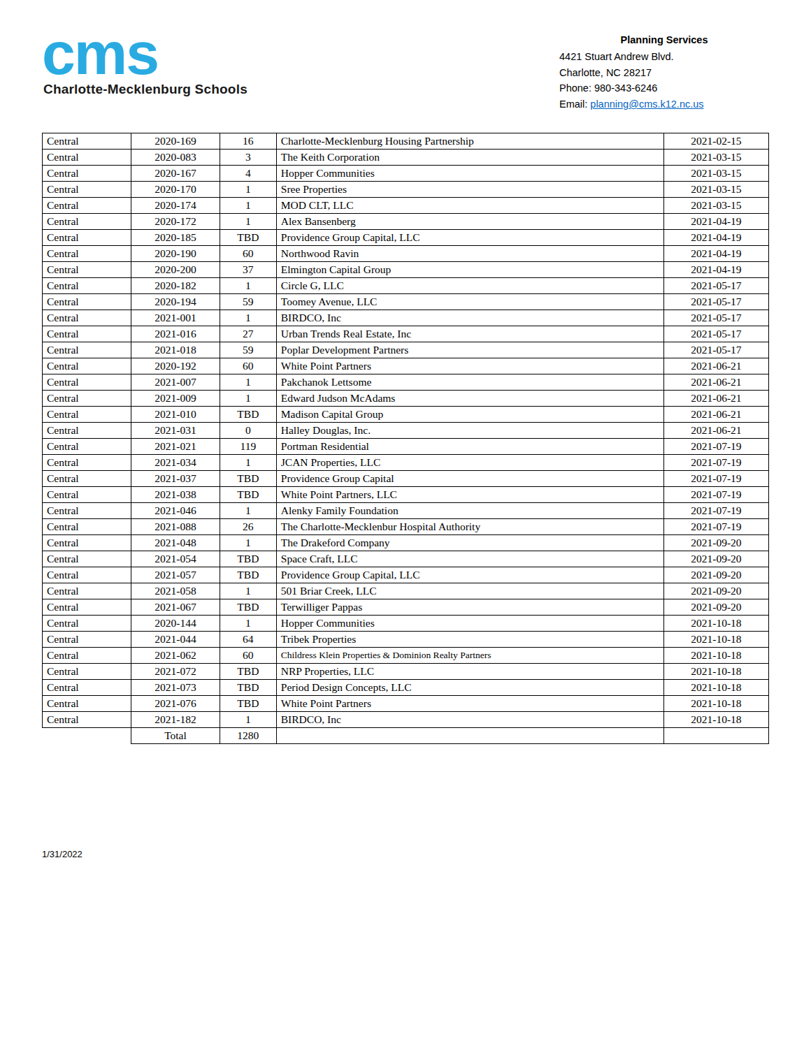cms
Charlotte-Mecklenburg Schools
Planning Services
4421 Stuart Andrew Blvd.
Charlotte, NC 28217
Phone: 980-343-6246
Email: planning@cms.k12.nc.us
| Central | 2020-169 | 16 | Charlotte-Mecklenburg Housing Partnership | 2021-02-15 |
| Central | 2020-083 | 3 | The Keith Corporation | 2021-03-15 |
| Central | 2020-167 | 4 | Hopper Communities | 2021-03-15 |
| Central | 2020-170 | 1 | Sree Properties | 2021-03-15 |
| Central | 2020-174 | 1 | MOD CLT, LLC | 2021-03-15 |
| Central | 2020-172 | 1 | Alex Bansenberg | 2021-04-19 |
| Central | 2020-185 | TBD | Providence Group Capital, LLC | 2021-04-19 |
| Central | 2020-190 | 60 | Northwood Ravin | 2021-04-19 |
| Central | 2020-200 | 37 | Elmington Capital Group | 2021-04-19 |
| Central | 2020-182 | 1 | Circle G, LLC | 2021-05-17 |
| Central | 2020-194 | 59 | Toomey Avenue, LLC | 2021-05-17 |
| Central | 2021-001 | 1 | BIRDCO, Inc | 2021-05-17 |
| Central | 2021-016 | 27 | Urban Trends Real Estate, Inc | 2021-05-17 |
| Central | 2021-018 | 59 | Poplar Development Partners | 2021-05-17 |
| Central | 2020-192 | 60 | White Point Partners | 2021-06-21 |
| Central | 2021-007 | 1 | Pakchanok Lettsome | 2021-06-21 |
| Central | 2021-009 | 1 | Edward Judson McAdams | 2021-06-21 |
| Central | 2021-010 | TBD | Madison Capital Group | 2021-06-21 |
| Central | 2021-031 | 0 | Halley Douglas, Inc. | 2021-06-21 |
| Central | 2021-021 | 119 | Portman Residential | 2021-07-19 |
| Central | 2021-034 | 1 | JCAN Properties, LLC | 2021-07-19 |
| Central | 2021-037 | TBD | Providence Group Capital | 2021-07-19 |
| Central | 2021-038 | TBD | White Point Partners, LLC | 2021-07-19 |
| Central | 2021-046 | 1 | Alenky Family Foundation | 2021-07-19 |
| Central | 2021-088 | 26 | The Charlotte-Mecklenbur Hospital Authority | 2021-07-19 |
| Central | 2021-048 | 1 | The Drakeford Company | 2021-09-20 |
| Central | 2021-054 | TBD | Space Craft, LLC | 2021-09-20 |
| Central | 2021-057 | TBD | Providence Group Capital, LLC | 2021-09-20 |
| Central | 2021-058 | 1 | 501 Briar Creek, LLC | 2021-09-20 |
| Central | 2021-067 | TBD | Terwilliger Pappas | 2021-09-20 |
| Central | 2020-144 | 1 | Hopper Communities | 2021-10-18 |
| Central | 2021-044 | 64 | Tribek Properties | 2021-10-18 |
| Central | 2021-062 | 60 | Childress Klein Properties & Dominion Realty Partners | 2021-10-18 |
| Central | 2021-072 | TBD | NRP Properties, LLC | 2021-10-18 |
| Central | 2021-073 | TBD | Period Design Concepts, LLC | 2021-10-18 |
| Central | 2021-076 | TBD | White Point Partners | 2021-10-18 |
| Central | 2021-182 | 1 | BIRDCO, Inc | 2021-10-18 |
| | Total | 1280 | | |
1/31/2022